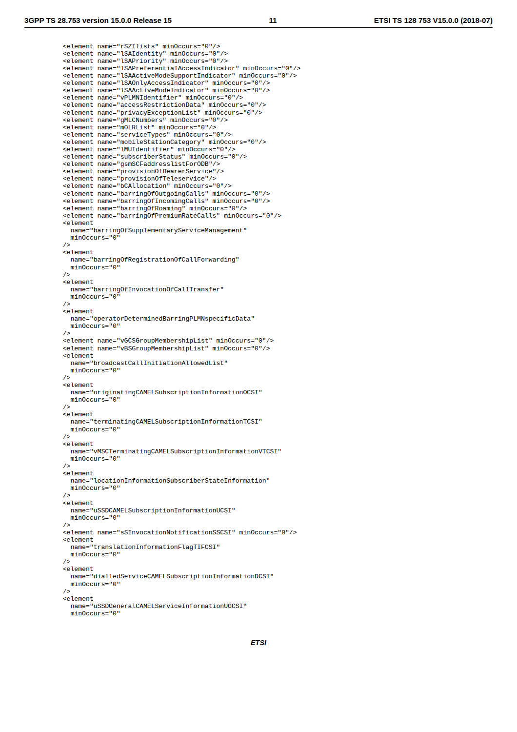3GPP TS 28.753 version 15.0.0 Release 15 11 ETSI TS 128 753 V15.0.0 (2018-07)
<element name="rSZIlists" minOccurs="0"/>
<element name="lSAIdentity" minOccurs="0"/>
<element name="lSAPriority" minOccurs="0"/>
<element name="lSAPreferentialAccessIndicator" minOccurs="0"/>
<element name="lSAActiveModeSupportIndicator" minOccurs="0"/>
<element name="lSAOnlyAccessIndicator" minOccurs="0"/>
<element name="lSAActiveModeIndicator" minOccurs="0"/>
<element name="vPLMNIdentifier" minOccurs="0"/>
<element name="accessRestrictionData" minOccurs="0"/>
<element name="privacyExceptionList" minOccurs="0"/>
<element name="gMLCNumbers" minOccurs="0"/>
<element name="mOLRList" minOccurs="0"/>
<element name="serviceTypes" minOccurs="0"/>
<element name="mobileStationCategory" minOccurs="0"/>
<element name="lMUIdentifier" minOccurs="0"/>
<element name="subscriberStatus" minOccurs="0"/>
<element name="gsmSCFaddresslistForODB"/>
<element name="provisionOfBearerService"/>
<element name="provisionOfTeleservice"/>
<element name="bCAllocation" minOccurs="0"/>
<element name="barringOfOutgoingCalls" minOccurs="0"/>
<element name="barringOfIncomingCalls" minOccurs="0"/>
<element name="barringOfRoaming" minOccurs="0"/>
<element name="barringOfPremiumRateCalls" minOccurs="0"/>
<element
  name="barringOfSupplementaryServiceManagement"
  minOccurs="0"
/>
<element
  name="barringOfRegistrationOfCallForwarding"
  minOccurs="0"
/>
<element
  name="barringOfInvocationOfCallTransfer"
  minOccurs="0"
/>
<element
  name="operatorDeterminedBarringPLMNspecificData"
  minOccurs="0"
/>
<element name="vGCSGroupMembershipList" minOccurs="0"/>
<element name="vBSGroupMembershipList" minOccurs="0"/>
<element
  name="broadcastCallInitiationAllowedList"
  minOccurs="0"
/>
<element
  name="originatingCAMELSubscriptionInformationOCSI"
  minOccurs="0"
/>
<element
  name="terminatingCAMELSubscriptionInformationTCSI"
  minOccurs="0"
/>
<element
  name="vMSCTerminatingCAMELSubscriptionInformationVTCSI"
  minOccurs="0"
/>
<element
  name="locationInformationSubscriberStateInformation"
  minOccurs="0"
/>
<element
  name="uSSDCAMELSubscriptionInformationUCSI"
  minOccurs="0"
/>
<element name="sSInvocationNotificationSSCSI" minOccurs="0"/>
<element
  name="translationInformationFlagTIFCSI"
  minOccurs="0"
/>
<element
  name="dialledServiceCAMELSubscriptionInformationDCSI"
  minOccurs="0"
/>
<element
  name="uSSDGeneralCAMELServiceInformationUGCSI"
  minOccurs="0"
ETSI